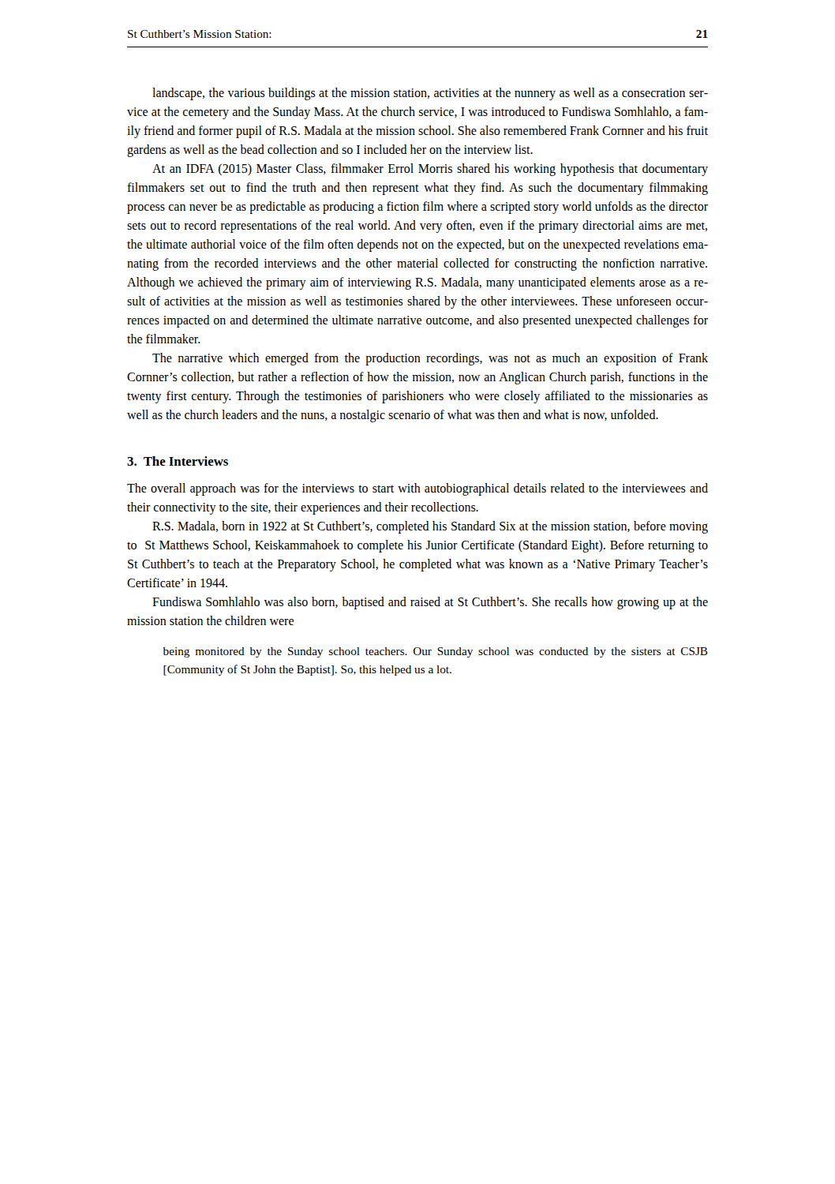St Cuthbert’s Mission Station: 21
landscape, the various buildings at the mission station, activities at the nunnery as well as a consecration service at the cemetery and the Sunday Mass. At the church service, I was introduced to Fundiswa Somhlahlo, a family friend and former pupil of R.S. Madala at the mission school. She also remembered Frank Cornner and his fruit gardens as well as the bead collection and so I included her on the interview list.
At an IDFA (2015) Master Class, filmmaker Errol Morris shared his working hypothesis that documentary filmmakers set out to find the truth and then represent what they find. As such the documentary filmmaking process can never be as predictable as producing a fiction film where a scripted story world unfolds as the director sets out to record representations of the real world. And very often, even if the primary directorial aims are met, the ultimate authorial voice of the film often depends not on the expected, but on the unexpected revelations emanating from the recorded interviews and the other material collected for constructing the nonfiction narrative. Although we achieved the primary aim of interviewing R.S. Madala, many unanticipated elements arose as a result of activities at the mission as well as testimonies shared by the other interviewees. These unforeseen occurrences impacted on and determined the ultimate narrative outcome, and also presented unexpected challenges for the filmmaker.
The narrative which emerged from the production recordings, was not as much an exposition of Frank Cornner’s collection, but rather a reflection of how the mission, now an Anglican Church parish, functions in the twenty first century. Through the testimonies of parishioners who were closely affiliated to the missionaries as well as the church leaders and the nuns, a nostalgic scenario of what was then and what is now, unfolded.
3. The Interviews
The overall approach was for the interviews to start with autobiographical details related to the interviewees and their connectivity to the site, their experiences and their recollections.
R.S. Madala, born in 1922 at St Cuthbert’s, completed his Standard Six at the mission station, before moving to St Matthews School, Keiskammahoek to complete his Junior Certificate (Standard Eight). Before returning to St Cuthbert’s to teach at the Preparatory School, he completed what was known as a ‘Native Primary Teacher’s Certificate’ in 1944.
Fundiswa Somhlahlo was also born, baptised and raised at St Cuthbert’s. She recalls how growing up at the mission station the children were
being monitored by the Sunday school teachers. Our Sunday school was conducted by the sisters at CSJB [Community of St John the Baptist]. So, this helped us a lot.